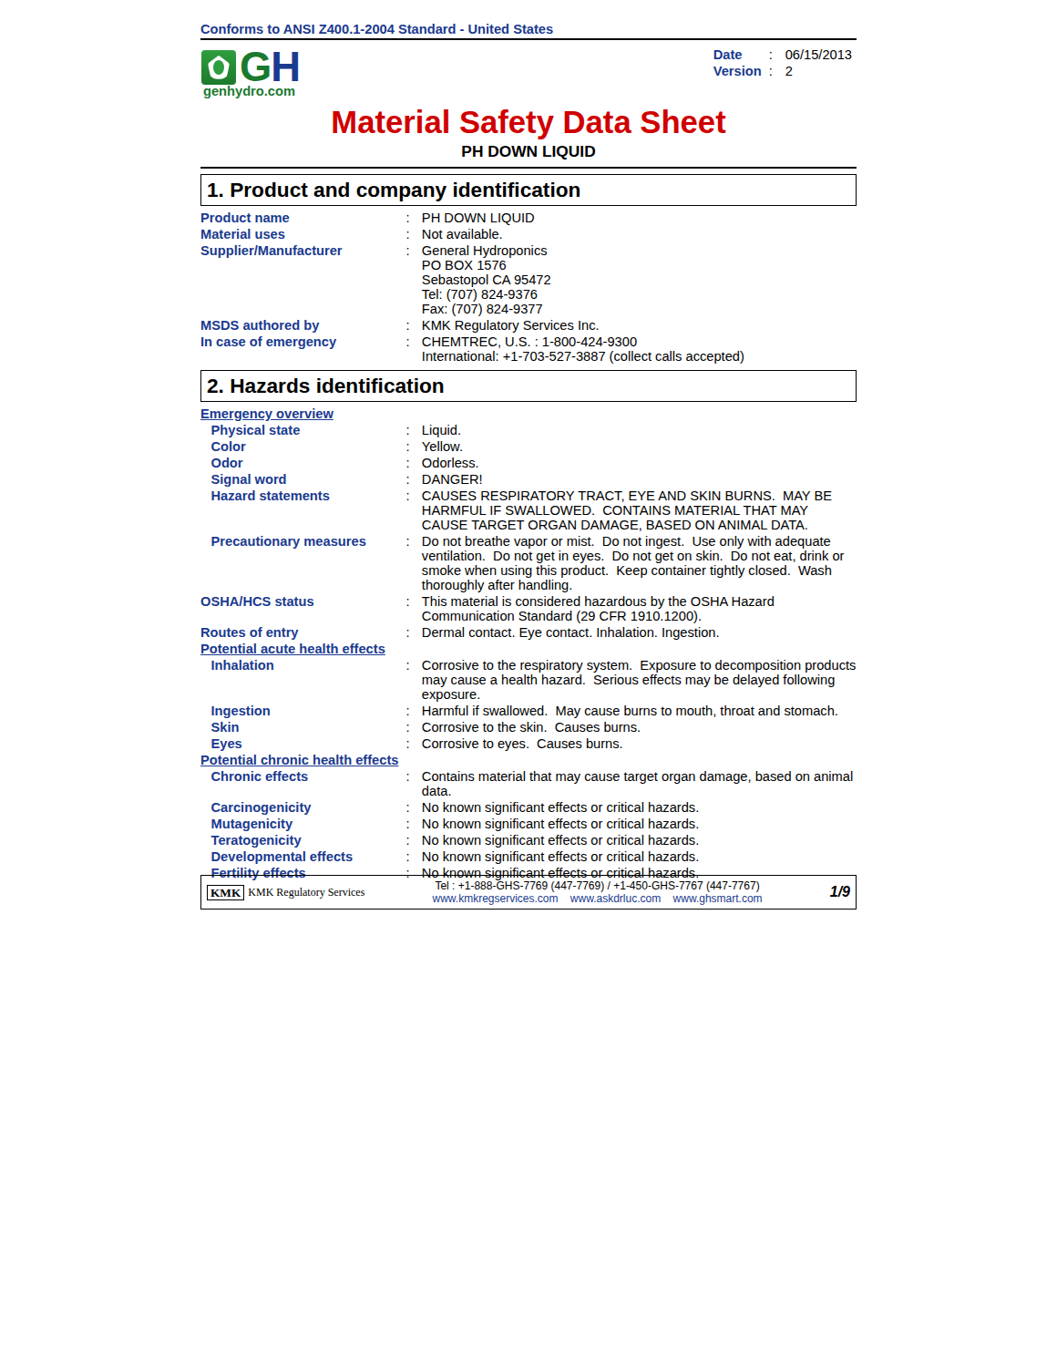Conforms to ANSI Z400.1-2004 Standard - United States
| G H genhydro.com | / Date / : / 06/15/2013 / / Version / : / 2 / |
Material Safety Data Sheet
PH DOWN LIQUID
1. Product and company identification
| Product name | : | PH DOWN LIQUID |
| Material uses | : | Not available. |
| Supplier/Manufacturer | : | General Hydroponics PO BOX 1576 Sebastopol CA 95472 Tel: (707) 824-9376 Fax: (707) 824-9377 |
| MSDS authored by | : | KMK Regulatory Services Inc. |
| In case of emergency | : | CHEMTREC, U.S. : 1-800-424-9300 International: +1-703-527-3887 (collect calls accepted) |
2. Hazards identification
| Emergency overview |
| Physical state | : | Liquid. |
| Color | : | Yellow. |
| Odor | : | Odorless. |
| Signal word | : | DANGER! |
| Hazard statements | : | CAUSES RESPIRATORY TRACT, EYE AND SKIN BURNS. MAY BE HARMFUL IF SWALLOWED. CONTAINS MATERIAL THAT MAY CAUSE TARGET ORGAN DAMAGE, BASED ON ANIMAL DATA. |
| Precautionary measures | : | Do not breathe vapor or mist. Do not ingest. Use only with adequate ventilation. Do not get in eyes. Do not get on skin. Do not eat, drink or smoke when using this product. Keep container tightly closed. Wash thoroughly after handling. |
| OSHA/HCS status | : | This material is considered hazardous by the OSHA Hazard Communication Standard (29 CFR 1910.1200). |
| Routes of entry | : | Dermal contact. Eye contact. Inhalation. Ingestion. |
| Potential acute health effects |
| Inhalation | : | Corrosive to the respiratory system. Exposure to decomposition products may cause a health hazard. Serious effects may be delayed following exposure. |
| Ingestion | : | Harmful if swallowed. May cause burns to mouth, throat and stomach. |
| Skin | : | Corrosive to the skin. Causes burns. |
| Eyes | : | Corrosive to eyes. Causes burns. |
| Potential chronic health effects |
| Chronic effects | : | Contains material that may cause target organ damage, based on animal data. |
| Carcinogenicity | : | No known significant effects or critical hazards. |
| Mutagenicity | : | No known significant effects or critical hazards. |
| Teratogenicity | : | No known significant effects or critical hazards. |
| Developmental effects | : | No known significant effects or critical hazards. |
| Fertility effects | : | No known significant effects or critical hazards. |
KMK KMK Regulatory Services
Tel : +1-888-GHS-7769 (447-7769) / +1-450-GHS-7767 (447-7767)
www.kmkregservices.com www.askdrluc.com www.ghsmart.com
1/9